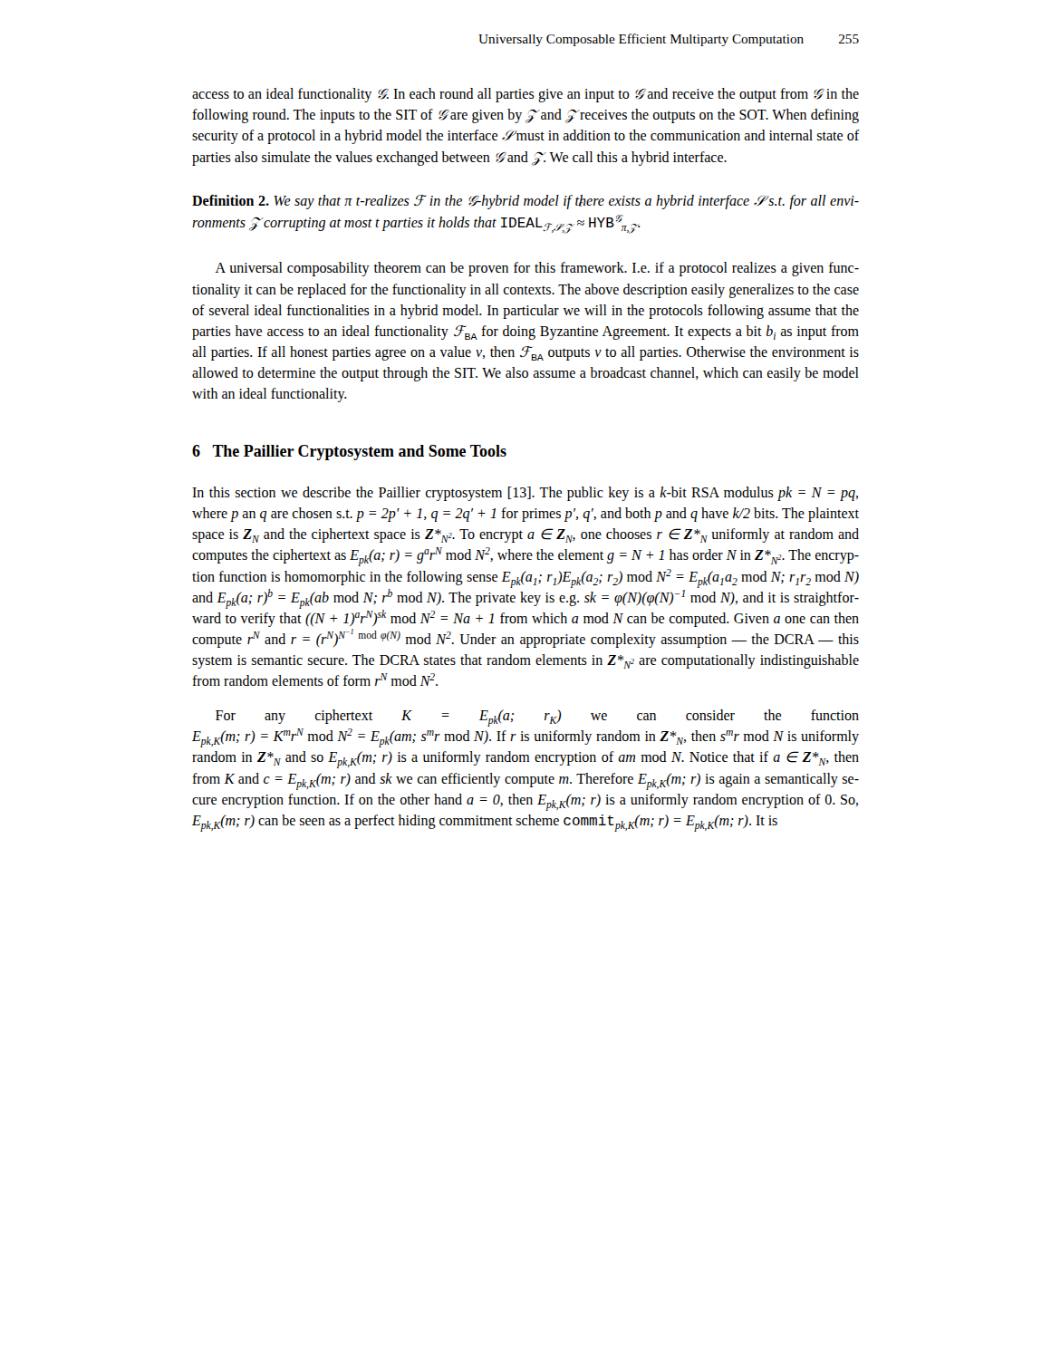Universally Composable Efficient Multiparty Computation 255
access to an ideal functionality 𝒢. In each round all parties give an input to 𝒢 and receive the output from 𝒢 in the following round. The inputs to the SIT of 𝒢 are given by 𝒵 and 𝒵 receives the outputs on the SOT. When defining security of a protocol in a hybrid model the interface 𝒮 must in addition to the communication and internal state of parties also simulate the values exchanged between 𝒢 and 𝒵. We call this a hybrid interface.
Definition 2. We say that π t-realizes ℱ in the 𝒢-hybrid model if there exists a hybrid interface 𝒮 s.t. for all environments 𝒵 corrupting at most t parties it holds that IDEALℱ,𝒮,𝒵 ≈c HYB𝒢π,𝒵.
A universal composability theorem can be proven for this framework. I.e. if a protocol realizes a given functionality it can be replaced for the functionality in all contexts. The above description easily generalizes to the case of several ideal functionalities in a hybrid model. In particular we will in the protocols following assume that the parties have access to an ideal functionality ℱBA for doing Byzantine Agreement. It expects a bit bi as input from all parties. If all honest parties agree on a value v, then ℱBA outputs v to all parties. Otherwise the environment is allowed to determine the output through the SIT. We also assume a broadcast channel, which can easily be model with an ideal functionality.
6 The Paillier Cryptosystem and Some Tools
In this section we describe the Paillier cryptosystem [13]. The public key is a k-bit RSA modulus pk = N = pq, where p an q are chosen s.t. p = 2p′ + 1, q = 2q′ + 1 for primes p′, q′, and both p and q have k/2 bits. The plaintext space is ZN and the ciphertext space is Z*N2. To encrypt a ∈ ZN, one chooses r ∈ Z*N uniformly at random and computes the ciphertext as Epk(a; r) = garN mod N2, where the element g = N + 1 has order N in Z*N2. The encryption function is homomorphic in the following sense Epk(a1; r1)Epk(a2; r2) mod N2 = Epk(a1a2 mod N; r1r2 mod N) and Epk(a; r)b = Epk(ab mod N; rb mod N). The private key is e.g. sk = φ(N)(φ(N)−1 mod N), and it is straightforward to verify that ((N + 1)arN)sk mod N2 = Na + 1 from which a mod N can be computed. Given a one can then compute rN and r = (rN)N−1 mod φ(N) mod N2. Under an appropriate complexity assumption — the DCRA — this system is semantic secure. The DCRA states that random elements in Z*N2 are computationally indistinguishable from random elements of form rN mod N2.
For any ciphertext K = Epk(a; rK) we can consider the function Epk,K(m; r) = KmrN mod N2 = Epk(am; smr mod N). If r is uniformly random in Z*N, then smr mod N is uniformly random in Z*N and so Epk,K(m; r) is a uniformly random encryption of am mod N. Notice that if a ∈ Z*N, then from K and c = Epk,K(m; r) and sk we can efficiently compute m. Therefore Epk,K(m; r) is again a semantically secure encryption function. If on the other hand a = 0, then Epk,K(m; r) is a uniformly random encryption of 0. So, Epk,K(m; r) can be seen as a perfect hiding commitment scheme commitpk,K(m; r) = Epk,K(m; r). It is